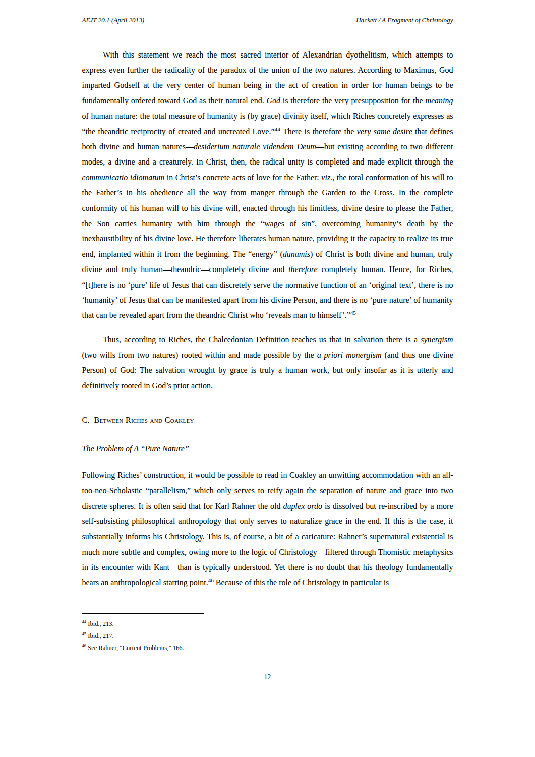AEJT 20.1 (April 2013) Hackett / A Fragment of Christology
With this statement we reach the most sacred interior of Alexandrian dyothelitism, which attempts to express even further the radicality of the paradox of the union of the two natures. According to Maximus, God imparted Godself at the very center of human being in the act of creation in order for human beings to be fundamentally ordered toward God as their natural end. God is therefore the very presupposition for the meaning of human nature: the total measure of humanity is (by grace) divinity itself, which Riches concretely expresses as “the theandric reciprocity of created and uncreated Love.”44 There is therefore the very same desire that defines both divine and human natures—desiderium naturale videndem Deum—but existing according to two different modes, a divine and a creaturely. In Christ, then, the radical unity is completed and made explicit through the communicatio idiomatum in Christ’s concrete acts of love for the Father: viz., the total conformation of his will to the Father’s in his obedience all the way from manger through the Garden to the Cross. In the complete conformity of his human will to his divine will, enacted through his limitless, divine desire to please the Father, the Son carries humanity with him through the “wages of sin”, overcoming humanity’s death by the inexhaustibility of his divine love. He therefore liberates human nature, providing it the capacity to realize its true end, implanted within it from the beginning. The “energy” (dunamis) of Christ is both divine and human, truly divine and truly human—theandric—completely divine and therefore completely human. Hence, for Riches, “[t]here is no ‘pure’ life of Jesus that can discretely serve the normative function of an ‘original text’, there is no ‘humanity’ of Jesus that can be manifested apart from his divine Person, and there is no ‘pure nature’ of humanity that can be revealed apart from the theandric Christ who ‘reveals man to himself’.”45
Thus, according to Riches, the Chalcedonian Definition teaches us that in salvation there is a synergism (two wills from two natures) rooted within and made possible by the a priori monergism (and thus one divine Person) of God: The salvation wrought by grace is truly a human work, but only insofar as it is utterly and definitively rooted in God’s prior action.
C. Between Riches and Coakley
The Problem of A “Pure Nature”
Following Riches’ construction, it would be possible to read in Coakley an unwitting accommodation with an all-too-neo-Scholastic “parallelism,” which only serves to reify again the separation of nature and grace into two discrete spheres. It is often said that for Karl Rahner the old duplex ordo is dissolved but re-inscribed by a more self-subsisting philosophical anthropology that only serves to naturalize grace in the end. If this is the case, it substantially informs his Christology. This is, of course, a bit of a caricature: Rahner’s supernatural existential is much more subtle and complex, owing more to the logic of Christology—filtered through Thomistic metaphysics in its encounter with Kant—than is typically understood. Yet there is no doubt that his theology fundamentally bears an anthropological starting point.46 Because of this the role of Christology in particular is
44 Ibid., 213.
45 Ibid., 217.
46 See Rahner, “Current Problems,” 166.
12